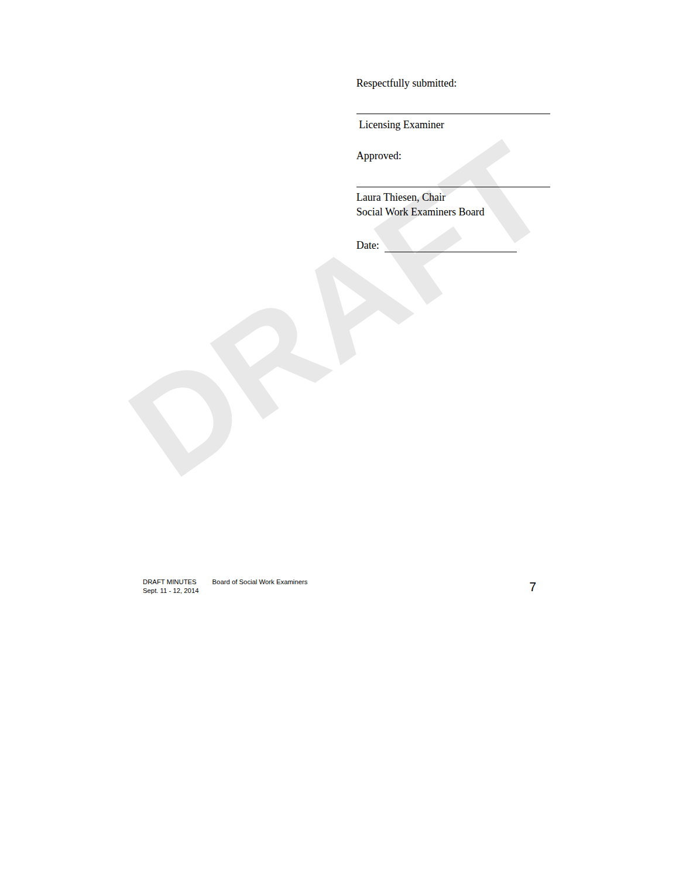DRAFT
Respectfully submitted:
Licensing Examiner
Approved:
Laura Thiesen, Chair
Social Work Examiners Board
Date:
DRAFT MINUTES Board of Social Work Examiners
Sept. 11 - 12, 2014
7